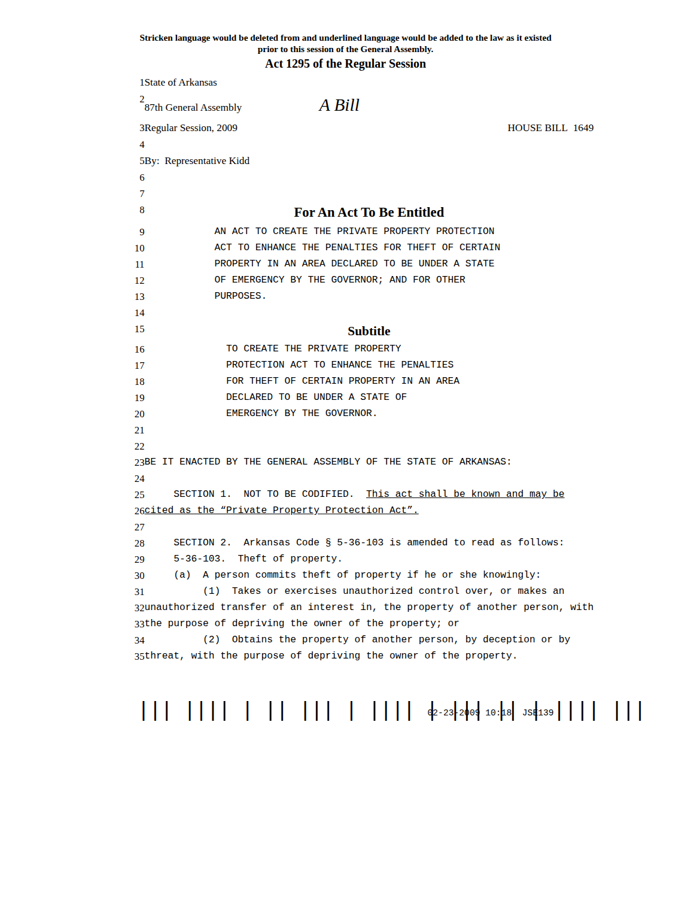Stricken language would be deleted from and underlined language would be added to the law as it existed
prior to this session of the General Assembly.
Act 1295 of the Regular Session
| 1 | State of Arkansas |
| 2 | 87th General Assembly A Bill |
| 3 | Regular Session, 2009 HOUSE BILL 1649 |
| 4 | |
| 5 | By: Representative Kidd |
| 6 | |
| 7 | |
| 8 | For An Act To Be Entitled |
| 9 | AN ACT TO CREATE THE PRIVATE PROPERTY PROTECTION |
| 10 | ACT TO ENHANCE THE PENALTIES FOR THEFT OF CERTAIN |
| 11 | PROPERTY IN AN AREA DECLARED TO BE UNDER A STATE |
| 12 | OF EMERGENCY BY THE GOVERNOR; AND FOR OTHER |
| 13 | PURPOSES. |
| 14 | |
| 15 | Subtitle |
| 16 | TO CREATE THE PRIVATE PROPERTY |
| 17 | PROTECTION ACT TO ENHANCE THE PENALTIES |
| 18 | FOR THEFT OF CERTAIN PROPERTY IN AN AREA |
| 19 | DECLARED TO BE UNDER A STATE OF |
| 20 | EMERGENCY BY THE GOVERNOR. |
| 21 | |
| 22 | |
| 23 | BE IT ENACTED BY THE GENERAL ASSEMBLY OF THE STATE OF ARKANSAS: |
| 24 | |
| 25 | SECTION 1. NOT TO BE CODIFIED. This act shall be known and may be |
| 26 | cited as the “Private Property Protection Act”. |
| 27 | |
| 28 | SECTION 2. Arkansas Code § 5-36-103 is amended to read as follows: |
| 29 | 5-36-103. Theft of property. |
| 30 | (a) A person commits theft of property if he or she knowingly: |
| 31 | (1) Takes or exercises unauthorized control over, or makes an |
| 32 | unauthorized transfer of an interest in, the property of another person, with |
| 33 | the purpose of depriving the owner of the property; or |
| 34 | (2) Obtains the property of another person, by deception or by |
| 35 | threat, with the purpose of depriving the owner of the property. |
||| |||| | || ||| | |||| | ||| || | |||| |||
02-23-2009 10:18 JSE139